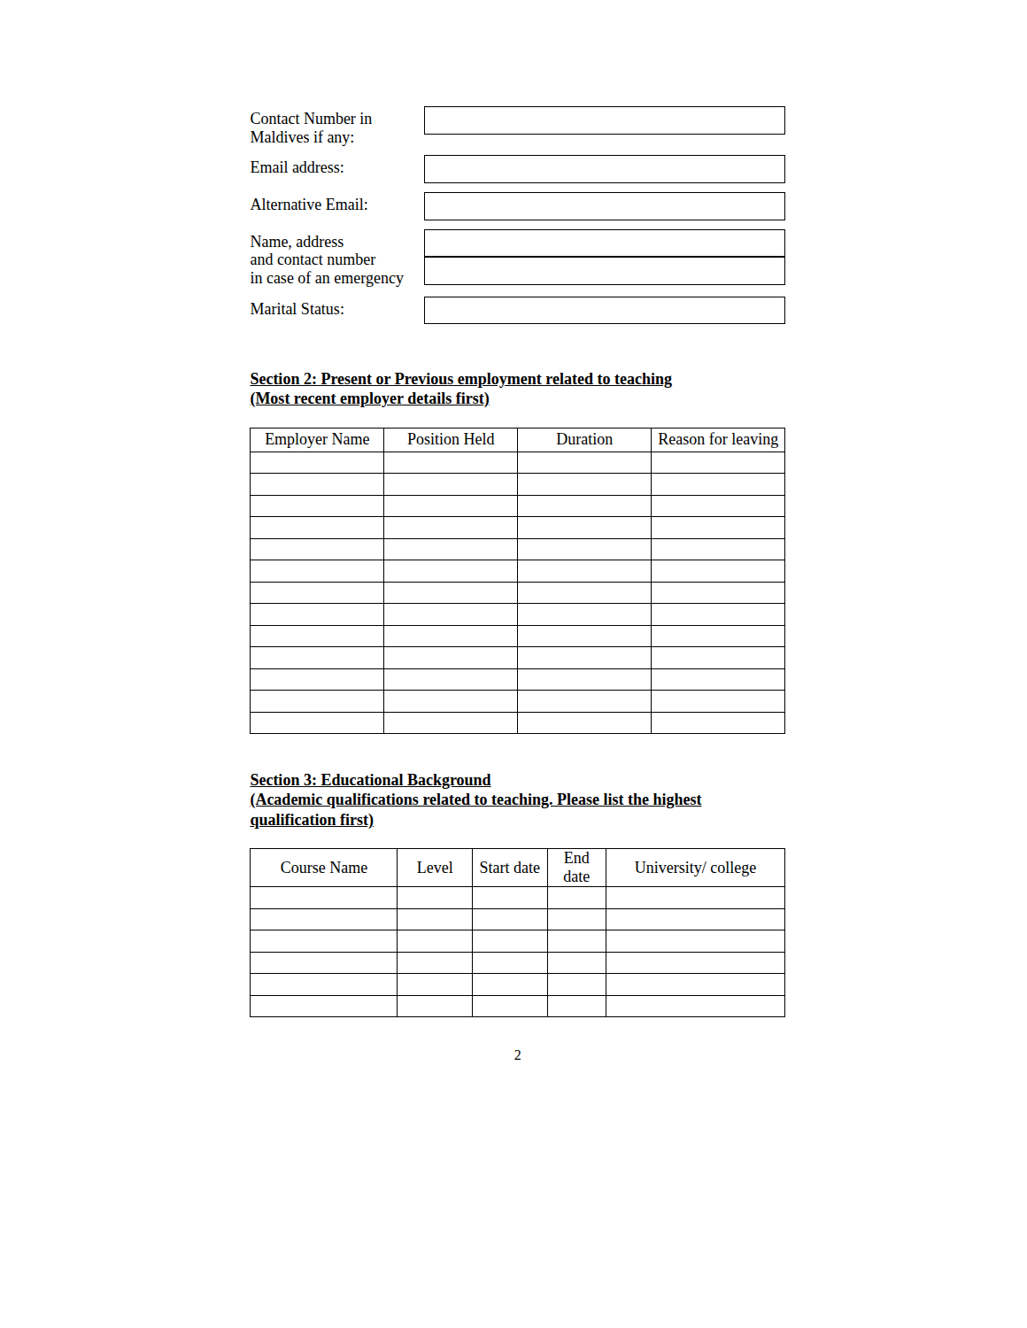| Contact Number in Maldives if any: | |
| Email address: | |
| Alternative Email: | |
| Name, address and contact number in case of an emergency | |
| Marital Status: | |
Section 2: Present or Previous employment related to teaching (Most recent employer details first)
| Employer Name | Position Held | Duration | Reason for leaving |
| --- | --- | --- | --- |
Section 3: Educational Background (Academic qualifications related to teaching. Please list the highest qualification first)
| Course Name | Level | Start date | End date | University/ college |
| --- | --- | --- | --- | --- |
2